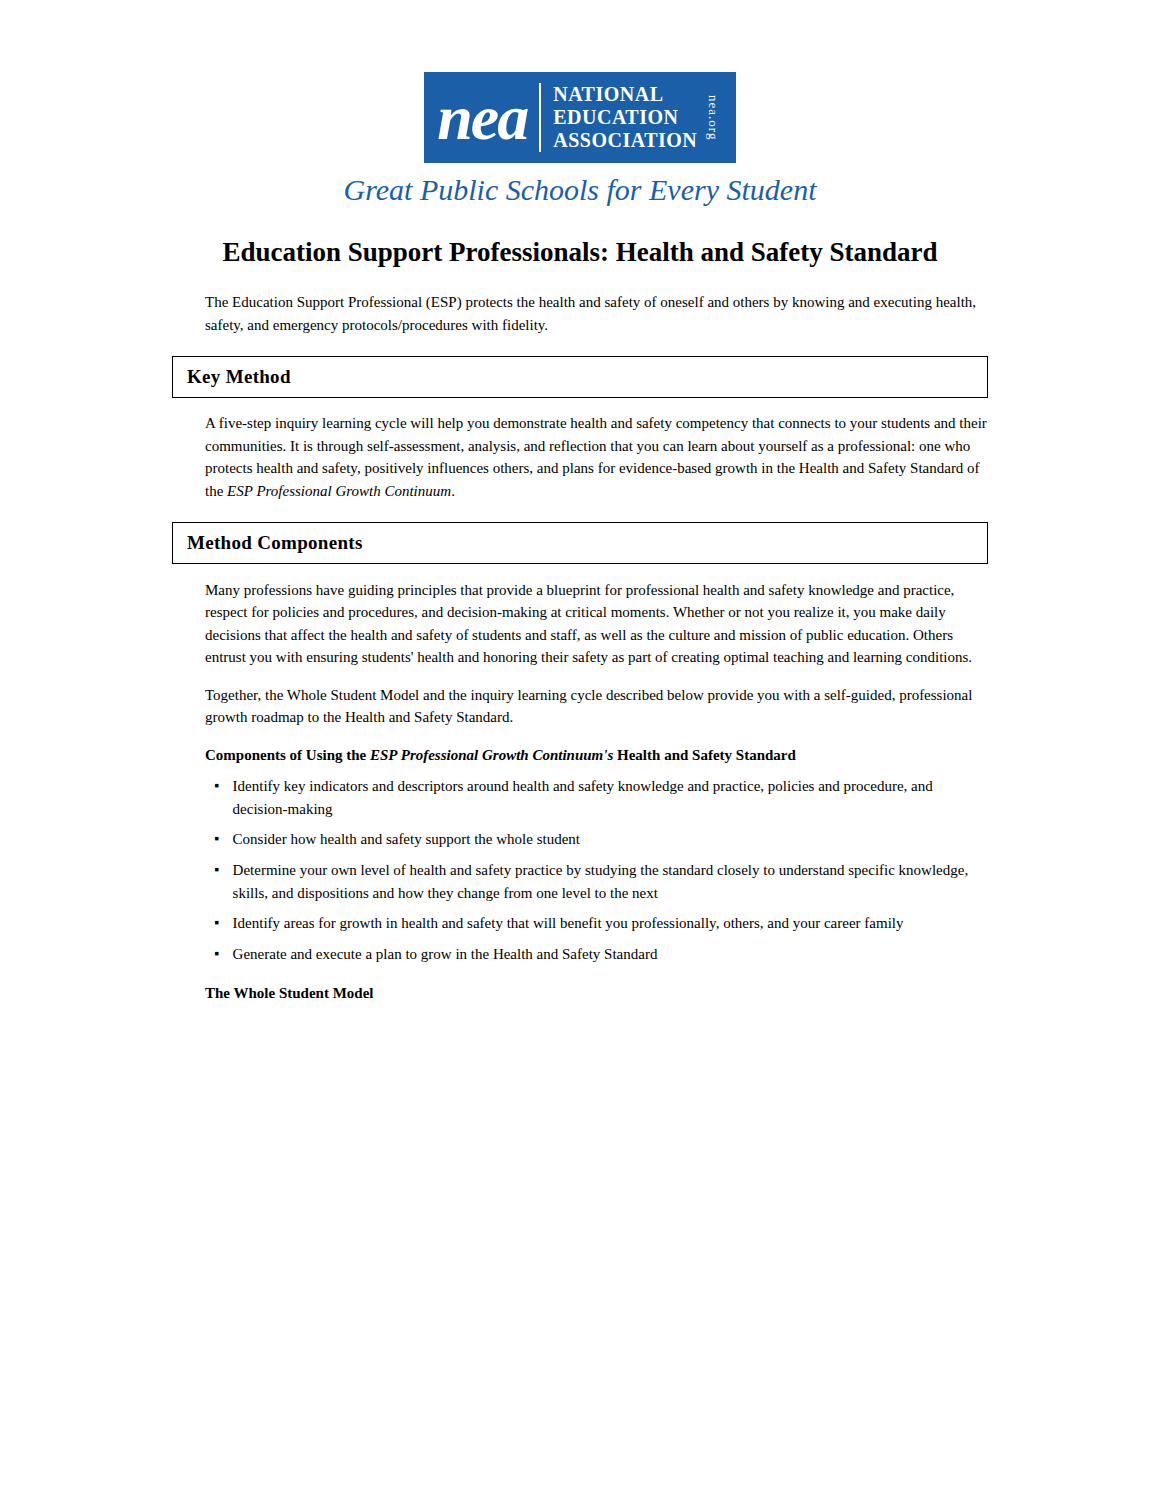nea NATIONAL
EDUCATION
ASSOCIATION nea.org
Great Public Schools for Every Student
Education Support Professionals: Health and Safety Standard
The Education Support Professional (ESP) protects the health and safety of oneself and others by knowing and executing health, safety, and emergency protocols/procedures with fidelity.
Key Method
A five-step inquiry learning cycle will help you demonstrate health and safety competency that connects to your students and their communities. It is through self-assessment, analysis, and reflection that you can learn about yourself as a professional: one who protects health and safety, positively influences others, and plans for evidence-based growth in the Health and Safety Standard of the ESP Professional Growth Continuum.
Method Components
Many professions have guiding principles that provide a blueprint for professional health and safety knowledge and practice, respect for policies and procedures, and decision-making at critical moments. Whether or not you realize it, you make daily decisions that affect the health and safety of students and staff, as well as the culture and mission of public education. Others entrust you with ensuring students' health and honoring their safety as part of creating optimal teaching and learning conditions.
Together, the Whole Student Model and the inquiry learning cycle described below provide you with a self-guided, professional growth roadmap to the Health and Safety Standard.
Components of Using the ESP Professional Growth Continuum's Health and Safety Standard
Identify key indicators and descriptors around health and safety knowledge and practice, policies and procedure, and decision-making
Consider how health and safety support the whole student
Determine your own level of health and safety practice by studying the standard closely to understand specific knowledge, skills, and dispositions and how they change from one level to the next
Identify areas for growth in health and safety that will benefit you professionally, others, and your career family
Generate and execute a plan to grow in the Health and Safety Standard
The Whole Student Model